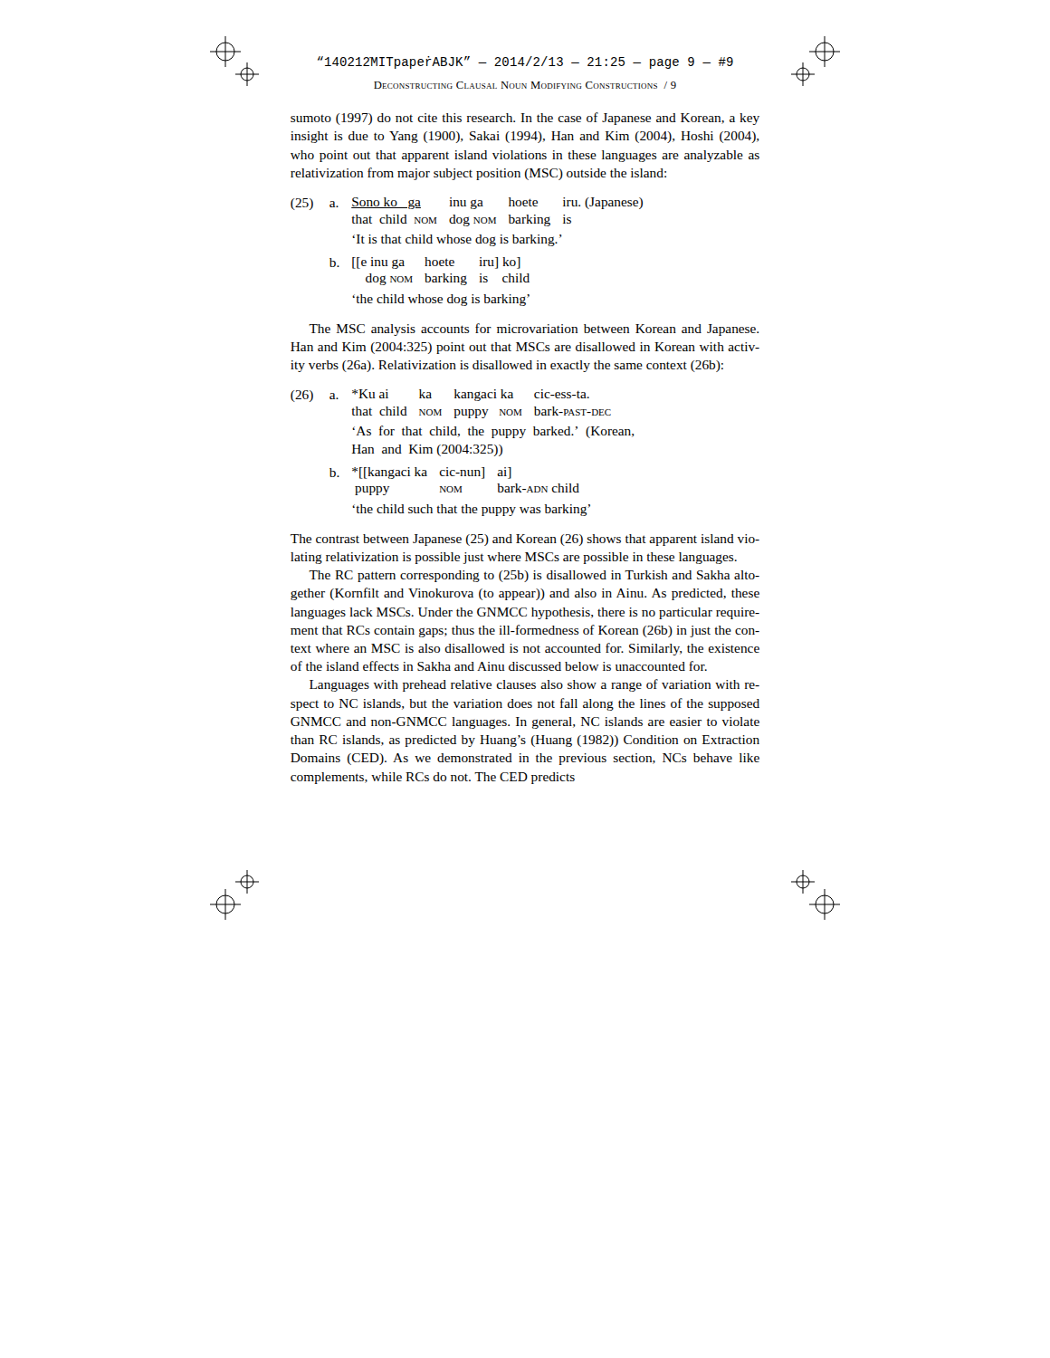“140212̇MITpapeṙABJK” — 2014/2/13 — 21:25 — page 9 — #9
Deconstructing Clausal Noun Modifying Constructions / 9
sumoto (1997) do not cite this research. In the case of Japanese and Korean, a key insight is due to Yang (1900), Sakai (1994), Han and Kim (2004), Hoshi (2004), who point out that apparent island violations in these languages are analyzable as relativization from major subject position (MSC) outside the island:
| (25) | a. | / Sono ko ga / inu ga / hoete / iru. (Japanese) / / that child nom / dog nom / barking / is / ‘It is that child whose dog is barking.’ |
| | b. | / [[e inu ga / hoete / iru] ko] / / dog nom / barking / is child / ‘the child whose dog is barking’ |
The MSC analysis accounts for microvariation between Korean and Japanese. Han and Kim (2004:325) point out that MSCs are disallowed in Korean with activity verbs (26a). Relativization is disallowed in exactly the same context (26b):
| (26) | a. | / *Ku ai / ka / kangaci ka / cic-ess-ta. / / that child / nom / puppy nom / bark- past - dec / ‘As for that child, the puppy barked.’ (Korean, Han and Kim (2004:325)) |
| | b. | / *[[kangaci ka / cic-nun] / ai] / / puppy / nom / bark- adn child / ‘the child such that the puppy was barking’ |
The contrast between Japanese (25) and Korean (26) shows that apparent island violating relativization is possible just where MSCs are possible in these languages.
The RC pattern corresponding to (25b) is disallowed in Turkish and Sakha altogether (Kornfilt and Vinokurova (to appear)) and also in Ainu. As predicted, these languages lack MSCs. Under the GNMCC hypothesis, there is no particular requirement that RCs contain gaps; thus the ill-formedness of Korean (26b) in just the context where an MSC is also disallowed is not accounted for. Similarly, the existence of the island effects in Sakha and Ainu discussed below is unaccounted for.
Languages with prehead relative clauses also show a range of variation with respect to NC islands, but the variation does not fall along the lines of the supposed GNMCC and non-GNMCC languages. In general, NC islands are easier to violate than RC islands, as predicted by Huang’s (Huang (1982)) Condition on Extraction Domains (CED). As we demonstrated in the previous section, NCs behave like complements, while RCs do not. The CED predicts